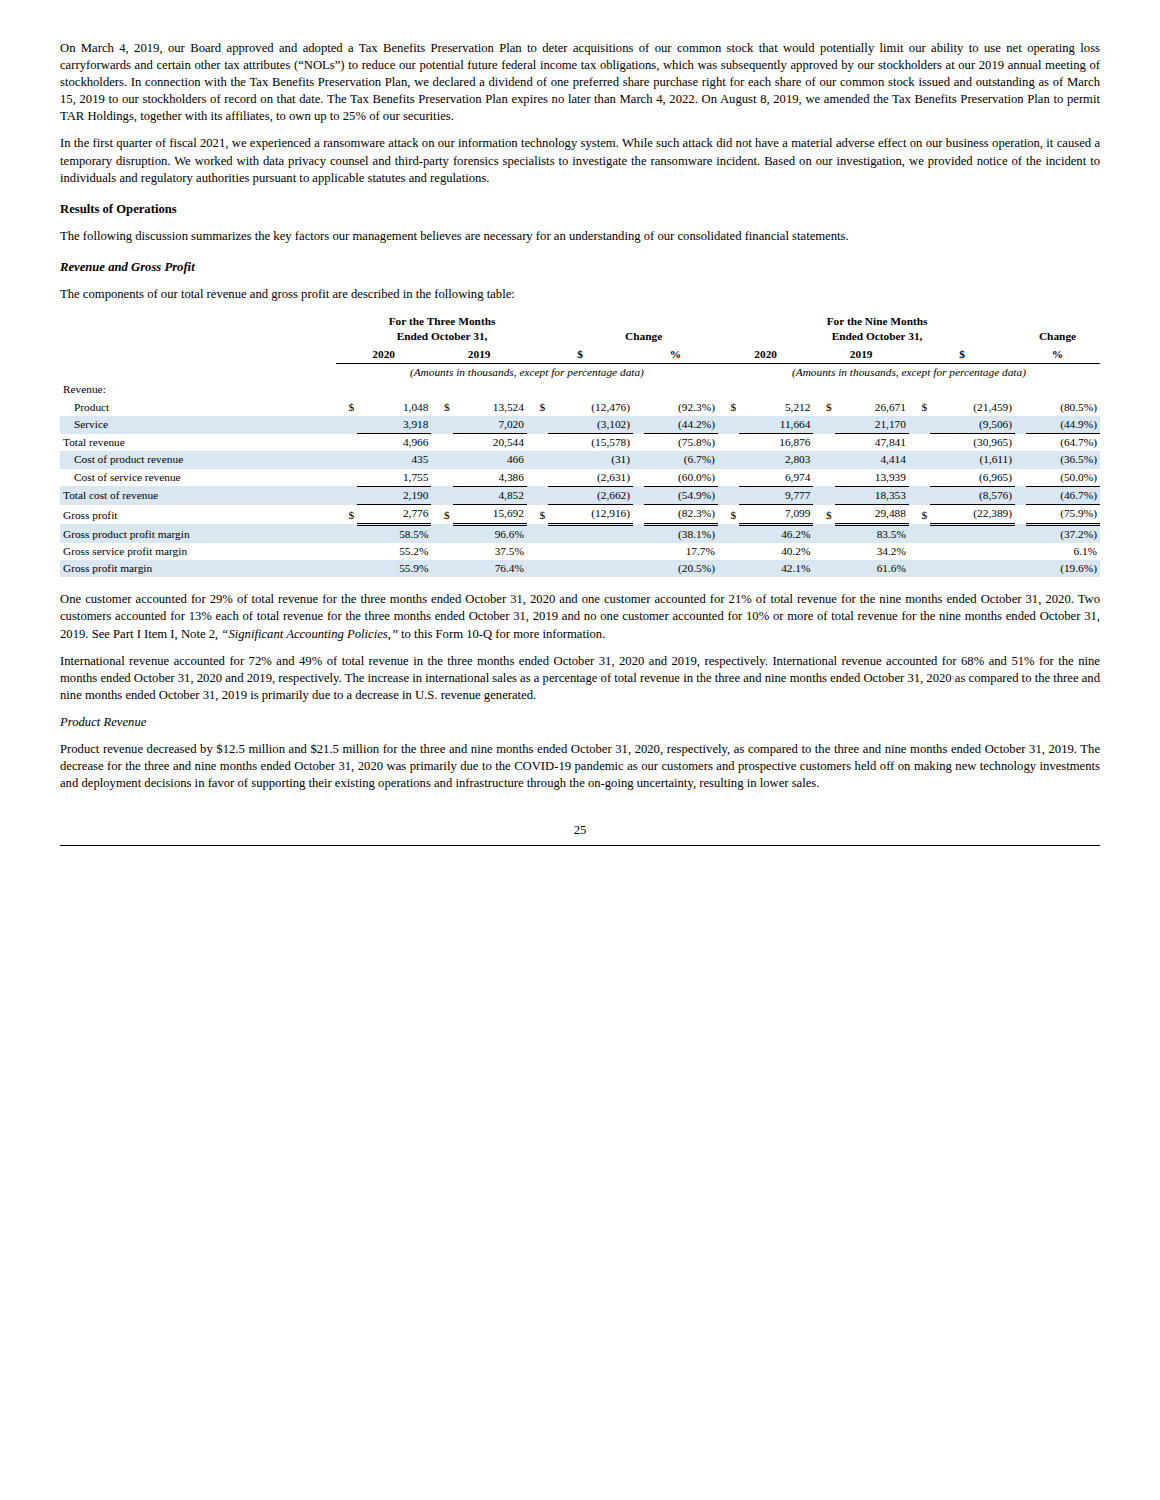On March 4, 2019, our Board approved and adopted a Tax Benefits Preservation Plan to deter acquisitions of our common stock that would potentially limit our ability to use net operating loss carryforwards and certain other tax attributes (“NOLs”) to reduce our potential future federal income tax obligations, which was subsequently approved by our stockholders at our 2019 annual meeting of stockholders. In connection with the Tax Benefits Preservation Plan, we declared a dividend of one preferred share purchase right for each share of our common stock issued and outstanding as of March 15, 2019 to our stockholders of record on that date. The Tax Benefits Preservation Plan expires no later than March 4, 2022. On August 8, 2019, we amended the Tax Benefits Preservation Plan to permit TAR Holdings, together with its affiliates, to own up to 25% of our securities.
In the first quarter of fiscal 2021, we experienced a ransomware attack on our information technology system. While such attack did not have a material adverse effect on our business operation, it caused a temporary disruption. We worked with data privacy counsel and third-party forensics specialists to investigate the ransomware incident. Based on our investigation, we provided notice of the incident to individuals and regulatory authorities pursuant to applicable statutes and regulations.
Results of Operations
The following discussion summarizes the key factors our management believes are necessary for an understanding of our consolidated financial statements.
Revenue and Gross Profit
The components of our total revenue and gross profit are described in the following table:
| | For the Three Months Ended October 31, | Change | For the Nine Months Ended October 31, | Change |
| | 2020 | 2019 | $ | % | 2020 | 2019 | $ | % |
| | (Amounts in thousands, except for percentage data) | (Amounts in thousands, except for percentage data) |
| Revenue: | |
| Product | $ | 1,048 | $ | 13,524 | $ | (12,476) | | (92.3%) | $ | 5,212 | $ | 26,671 | $ | (21,459) | | (80.5%) |
| Service | | 3,918 | | 7,020 | | (3,102) | | (44.2%) | | 11,664 | | 21,170 | | (9,506) | | (44.9%) |
| Total revenue | | 4,966 | | 20,544 | | (15,578) | | (75.8%) | | 16,876 | | 47,841 | | (30,965) | | (64.7%) |
| Cost of product revenue | | 435 | | 466 | | (31) | | (6.7%) | | 2,803 | | 4,414 | | (1,611) | | (36.5%) |
| Cost of service revenue | | 1,755 | | 4,386 | | (2,631) | | (60.0%) | | 6,974 | | 13,939 | | (6,965) | | (50.0%) |
| Total cost of revenue | | 2,190 | | 4,852 | | (2,662) | | (54.9%) | | 9,777 | | 18,353 | | (8,576) | | (46.7%) |
| Gross profit | $ | 2,776 | $ | 15,692 | $ | (12,916) | | (82.3%) | $ | 7,099 | $ | 29,488 | $ | (22,389) | | (75.9%) |
| Gross product profit margin | | 58.5% | | 96.6% | | | | (38.1%) | | 46.2% | | 83.5% | | | | (37.2%) |
| Gross service profit margin | | 55.2% | | 37.5% | | | | 17.7% | | 40.2% | | 34.2% | | | | 6.1% |
| Gross profit margin | | 55.9% | | 76.4% | | | | (20.5%) | | 42.1% | | 61.6% | | | | (19.6%) |
One customer accounted for 29% of total revenue for the three months ended October 31, 2020 and one customer accounted for 21% of total revenue for the nine months ended October 31, 2020. Two customers accounted for 13% each of total revenue for the three months ended October 31, 2019 and no one customer accounted for 10% or more of total revenue for the nine months ended October 31, 2019. See Part I Item I, Note 2, “Significant Accounting Policies,” to this Form 10-Q for more information.
International revenue accounted for 72% and 49% of total revenue in the three months ended October 31, 2020 and 2019, respectively. International revenue accounted for 68% and 51% for the nine months ended October 31, 2020 and 2019, respectively. The increase in international sales as a percentage of total revenue in the three and nine months ended October 31, 2020 as compared to the three and nine months ended October 31, 2019 is primarily due to a decrease in U.S. revenue generated.
Product Revenue
Product revenue decreased by $12.5 million and $21.5 million for the three and nine months ended October 31, 2020, respectively, as compared to the three and nine months ended October 31, 2019. The decrease for the three and nine months ended October 31, 2020 was primarily due to the COVID-19 pandemic as our customers and prospective customers held off on making new technology investments and deployment decisions in favor of supporting their existing operations and infrastructure through the on-going uncertainty, resulting in lower sales.
25